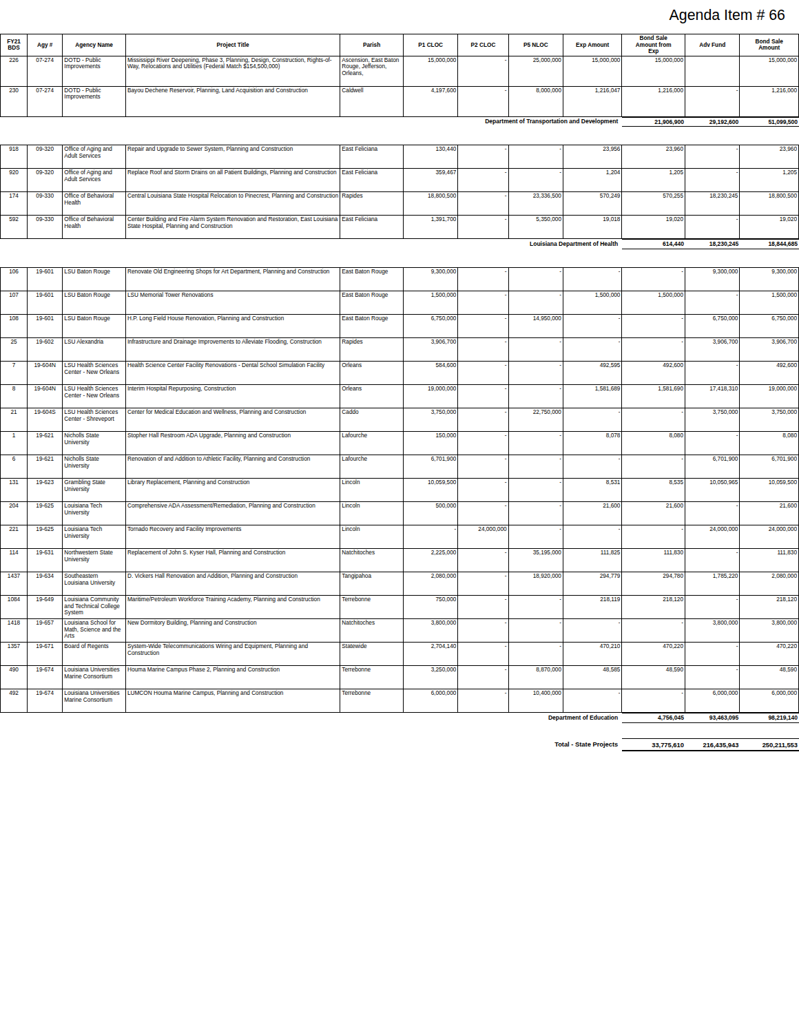Agenda Item # 66
| FY21 BDS | Agy # | Agency Name | Project Title | Parish | P1 CLOC | P2 CLOC | P5 NLOC | Exp Amount | Bond Sale Amount from Exp | Adv Fund | Bond Sale Amount |
| --- | --- | --- | --- | --- | --- | --- | --- | --- | --- | --- | --- |
| 226 | 07-274 | DOTD - Public Improvements | Mississippi River Deepening, Phase 3, Planning, Design, Construction, Rights-of-Way, Relocations and Utilities (Federal Match $154,500,000) | Ascension, East Baton Rouge, Jefferson, Orleans, | 15,000,000 | - | 25,000,000 | 15,000,000 | 15,000,000 | | 15,000,000 |
| 230 | 07-274 | DOTD - Public Improvements | Bayou Dechene Reservoir, Planning, Land Acquisition and Construction | Caldwell | 4,197,600 | - | 8,000,000 | 1,216,047 | 1,216,000 | - | 1,216,000 |
| Department of Transportation and Development | 21,906,900 | 29,192,600 | 51,099,500 |
| 918 | 09-320 | Office of Aging and Adult Services | Repair and Upgrade to Sewer System, Planning and Construction | East Feliciana | 130,440 | - | - | 23,956 | 23,960 | - | 23,960 |
| 920 | 09-320 | Office of Aging and Adult Services | Replace Roof and Storm Drains on all Patient Buildings, Planning and Construction | East Feliciana | 359,467 | - | - | 1,204 | 1,205 | - | 1,205 |
| 174 | 09-330 | Office of Behavioral Health | Central Louisiana State Hospital Relocation to Pinecrest, Planning and Construction | Rapides | 18,800,500 | - | 23,336,500 | 570,249 | 570,255 | 18,230,245 | 18,800,500 |
| 592 | 09-330 | Office of Behavioral Health | Center Building and Fire Alarm System Renovation and Restoration, East Louisiana State Hospital, Planning and Construction | East Feliciana | 1,391,700 | - | 5,350,000 | 19,018 | 19,020 | - | 19,020 |
| Louisiana Department of Health | 614,440 | 18,230,245 | 18,844,685 |
| 106 | 19-601 | LSU Baton Rouge | Renovate Old Engineering Shops for Art Department, Planning and Construction | East Baton Rouge | 9,300,000 | - | - | - | - | 9,300,000 | 9,300,000 |
| 107 | 19-601 | LSU Baton Rouge | LSU Memorial Tower Renovations | East Baton Rouge | 1,500,000 | - | - | 1,500,000 | 1,500,000 | - | 1,500,000 |
| 108 | 19-601 | LSU Baton Rouge | H.P. Long Field House Renovation, Planning and Construction | East Baton Rouge | 6,750,000 | - | 14,950,000 | - | - | 6,750,000 | 6,750,000 |
| 25 | 19-602 | LSU Alexandria | Infrastructure and Drainage Improvements to Alleviate Flooding, Construction | Rapides | 3,906,700 | - | - | - | - | 3,906,700 | 3,906,700 |
| 7 | 19-604N | LSU Health Sciences Center - New Orleans | Health Science Center Facility Renovations - Dental School Simulation Facility | Orleans | 584,600 | - | - | 492,595 | 492,600 | - | 492,600 |
| 8 | 19-604N | LSU Health Sciences Center - New Orleans | Interim Hospital Repurposing, Construction | Orleans | 19,000,000 | - | - | 1,581,689 | 1,581,690 | 17,418,310 | 19,000,000 |
| 21 | 19-604S | LSU Health Sciences Center - Shreveport | Center for Medical Education and Wellness, Planning and Construction | Caddo | 3,750,000 | - | 22,750,000 | - | - | 3,750,000 | 3,750,000 |
| 1 | 19-621 | Nicholls State University | Stopher Hall Restroom ADA Upgrade, Planning and Construction | Lafourche | 150,000 | - | - | 8,078 | 8,080 | - | 8,080 |
| 6 | 19-621 | Nicholls State University | Renovation of and Addition to Athletic Facility, Planning and Construction | Lafourche | 6,701,900 | - | - | - | - | 6,701,900 | 6,701,900 |
| 131 | 19-623 | Grambling State University | Library Replacement, Planning and Construction | Lincoln | 10,059,500 | - | - | 8,531 | 8,535 | 10,050,965 | 10,059,500 |
| 204 | 19-625 | Louisiana Tech University | Comprehensive ADA Assessment/Remediation, Planning and Construction | Lincoln | 500,000 | - | - | 21,600 | 21,600 | - | 21,600 |
| 221 | 19-625 | Louisiana Tech University | Tornado Recovery and Facility Improvements | Lincoln | - | 24,000,000 | - | - | - | 24,000,000 | 24,000,000 |
| 114 | 19-631 | Northwestern State University | Replacement of John S. Kyser Hall, Planning and Construction | Natchitoches | 2,225,000 | - | 35,195,000 | 111,825 | 111,830 | - | 111,830 |
| 1437 | 19-634 | Southeastern Louisiana University | D. Vickers Hall Renovation and Addition, Planning and Construction | Tangipahoa | 2,080,000 | - | 18,920,000 | 294,779 | 294,780 | 1,785,220 | 2,080,000 |
| 1084 | 19-649 | Louisiana Community and Technical College System | Maritime/Petroleum Workforce Training Academy, Planning and Construction | Terrebonne | 750,000 | - | - | 218,119 | 218,120 | - | 218,120 |
| 1418 | 19-657 | Louisiana School for Math, Science and the Arts | New Dormitory Building, Planning and Construction | Natchitoches | 3,800,000 | - | - | - | - | 3,800,000 | 3,800,000 |
| 1357 | 19-671 | Board of Regents | System-Wide Telecommunications Wiring and Equipment, Planning and Construction | Statewide | 2,704,140 | - | - | 470,210 | 470,220 | - | 470,220 |
| 490 | 19-674 | Louisiana Universities Marine Consortium | Houma Marine Campus Phase 2, Planning and Construction | Terrebonne | 3,250,000 | - | 8,870,000 | 48,585 | 48,590 | - | 48,590 |
| 492 | 19-674 | Louisiana Universities Marine Consortium | LUMCON Houma Marine Campus, Planning and Construction | Terrebonne | 6,000,000 | - | 10,400,000 | - | - | 6,000,000 | 6,000,000 |
| Department of Education | 4,756,045 | 93,463,095 | 98,219,140 |
| Total - State Projects | 33,775,610 | 216,435,943 | 250,211,553 |